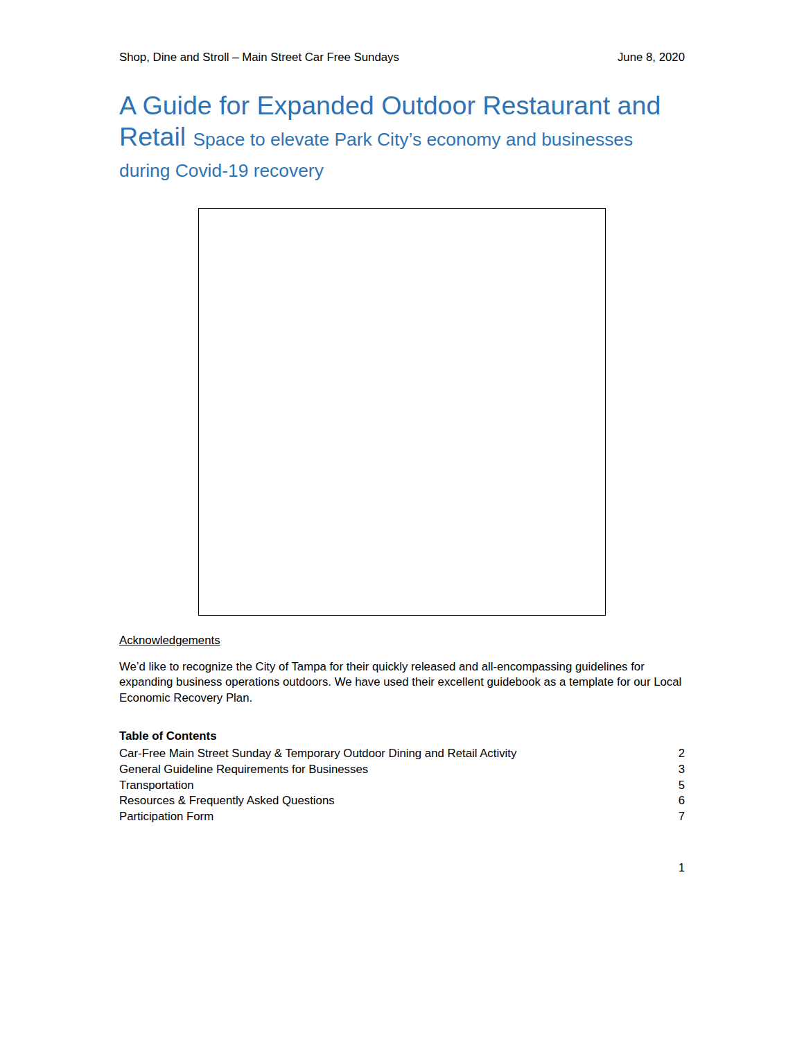Shop, Dine and Stroll – Main Street Car Free Sundays June 8, 2020
A Guide for Expanded Outdoor Restaurant and Retail Space to elevate Park City’s economy and businesses during Covid-19 recovery
Acknowledgements
We’d like to recognize the City of Tampa for their quickly released and all-encompassing guidelines for expanding business operations outdoors. We have used their excellent guidebook as a template for our Local Economic Recovery Plan.
Table of Contents
| Car-Free Main Street Sunday & Temporary Outdoor Dining and Retail Activity | 2 |
| General Guideline Requirements for Businesses | 3 |
| Transportation | 5 |
| Resources & Frequently Asked Questions | 6 |
| Participation Form | 7 |
1